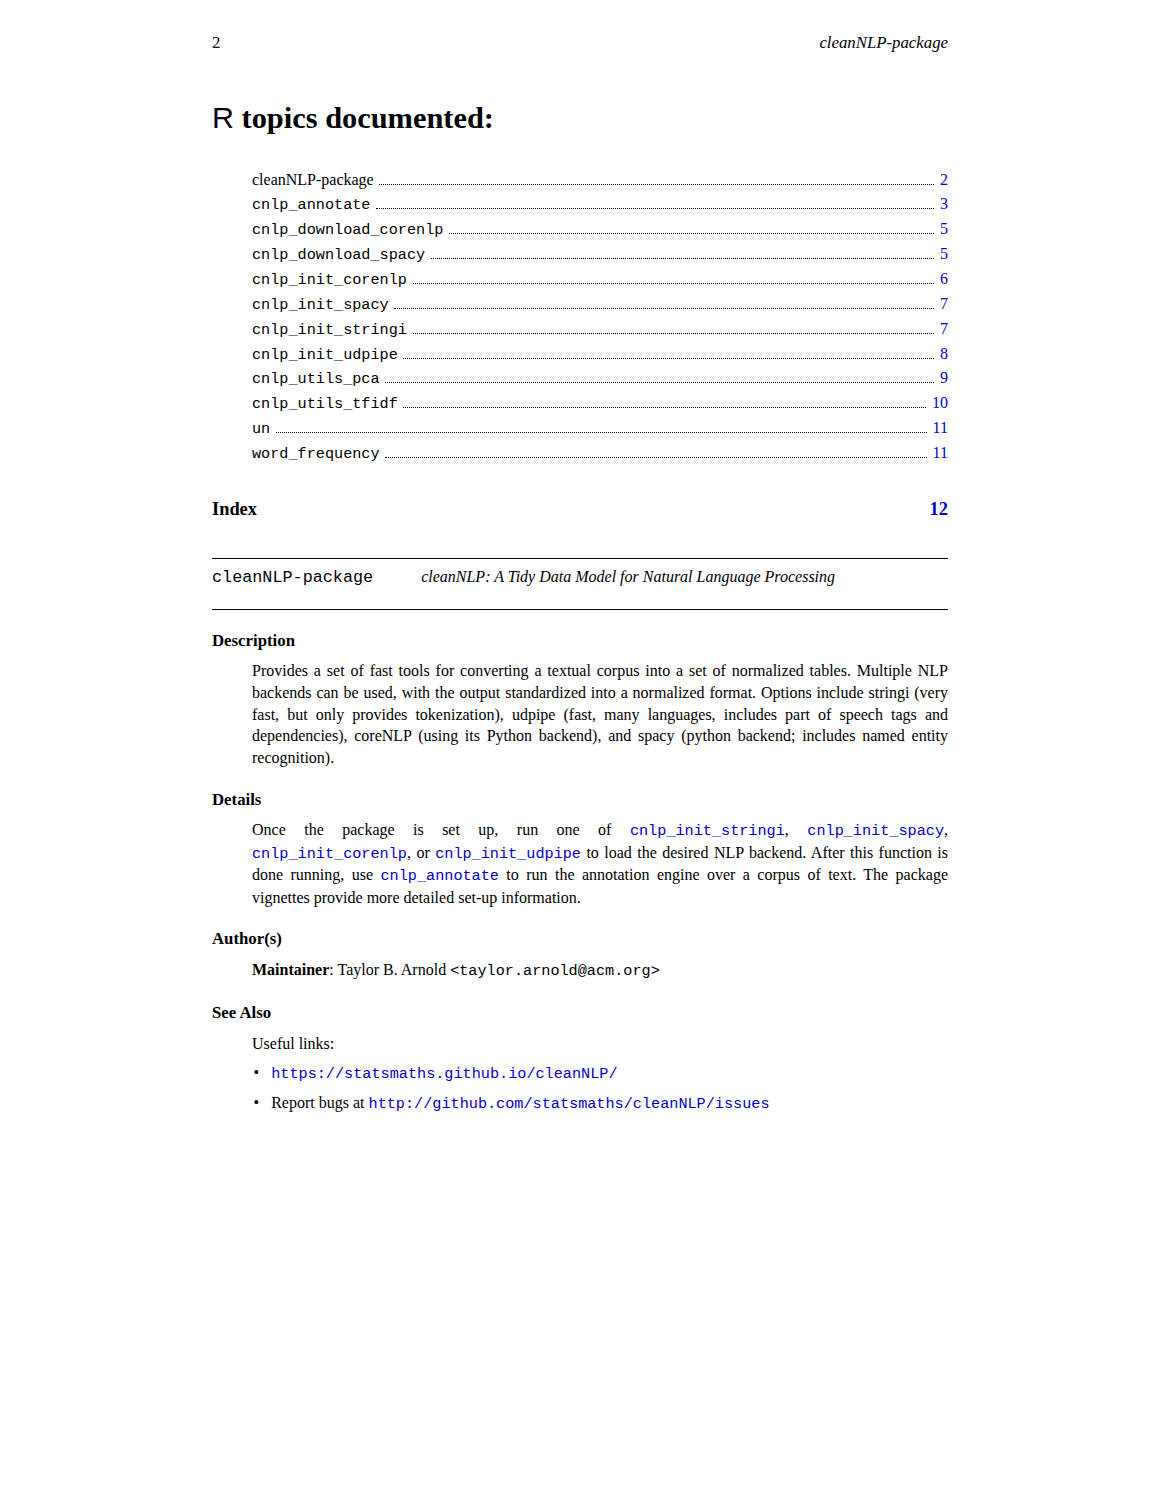2 cleanNLP-package
R topics documented:
cleanNLP-package 2
cnlp_annotate 3
cnlp_download_corenlp 5
cnlp_download_spacy 5
cnlp_init_corenlp 6
cnlp_init_spacy 7
cnlp_init_stringi 7
cnlp_init_udpipe 8
cnlp_utils_pca 9
cnlp_utils_tfidf 10
un 11
word_frequency 11
Index 12
cleanNLP-package cleanNLP: A Tidy Data Model for Natural Language Processing
Description
Provides a set of fast tools for converting a textual corpus into a set of normalized tables. Multiple NLP backends can be used, with the output standardized into a normalized format. Options include stringi (very fast, but only provides tokenization), udpipe (fast, many languages, includes part of speech tags and dependencies), coreNLP (using its Python backend), and spacy (python backend; includes named entity recognition).
Details
Once the package is set up, run one of cnlp_init_stringi, cnlp_init_spacy, cnlp_init_corenlp, or cnlp_init_udpipe to load the desired NLP backend. After this function is done running, use cnlp_annotate to run the annotation engine over a corpus of text. The package vignettes provide more detailed set-up information.
Author(s)
Maintainer: Taylor B. Arnold <taylor.arnold@acm.org>
See Also
Useful links:
https://statsmaths.github.io/cleanNLP/
Report bugs at http://github.com/statsmaths/cleanNLP/issues